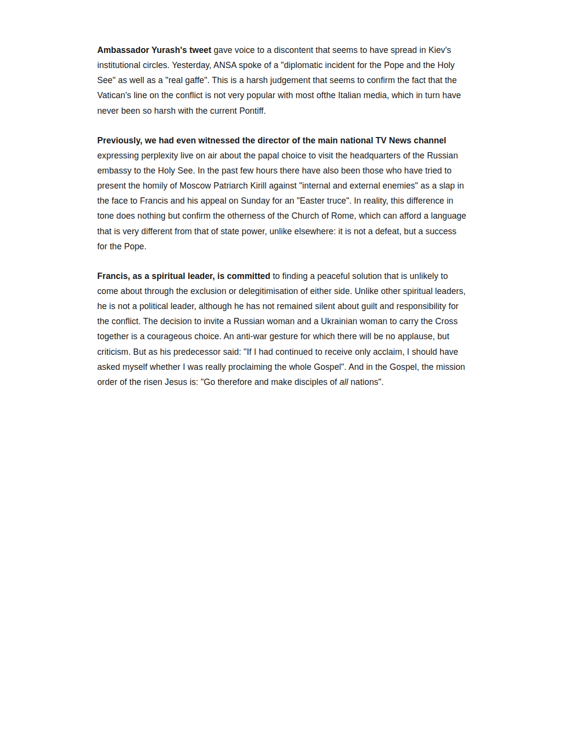Ambassador Yurash's tweet gave voice to a discontent that seems to have spread in Kiev's institutional circles. Yesterday, ANSA spoke of a "diplomatic incident for the Pope and the Holy See" as well as a "real gaffe". This is a harsh judgement that seems to confirm the fact that the Vatican's line on the conflict is not very popular with most ofthe Italian media, which in turn have never been so harsh with the current Pontiff.
Previously, we had even witnessed the director of the main national TV News channel expressing perplexity live on air about the papal choice to visit the headquarters of the Russian embassy to the Holy See. In the past few hours there have also been those who have tried to present the homily of Moscow Patriarch Kirill against "internal and external enemies" as a slap in the face to Francis and his appeal on Sunday for an "Easter truce". In reality, this difference in tone does nothing but confirm the otherness of the Church of Rome, which can afford a language that is very different from that of state power, unlike elsewhere: it is not a defeat, but a success for the Pope.
Francis, as a spiritual leader, is committed to finding a peaceful solution that is unlikely to come about through the exclusion or delegitimisation of either side. Unlike other spiritual leaders, he is not a political leader, although he has not remained silent about guilt and responsibility for the conflict. The decision to invite a Russian woman and a Ukrainian woman to carry the Cross together is a courageous choice. An anti-war gesture for which there will be no applause, but criticism. But as his predecessor said: "If I had continued to receive only acclaim, I should have asked myself whether I was really proclaiming the whole Gospel". And in the Gospel, the mission order of the risen Jesus is: "Go therefore and make disciples of all nations".